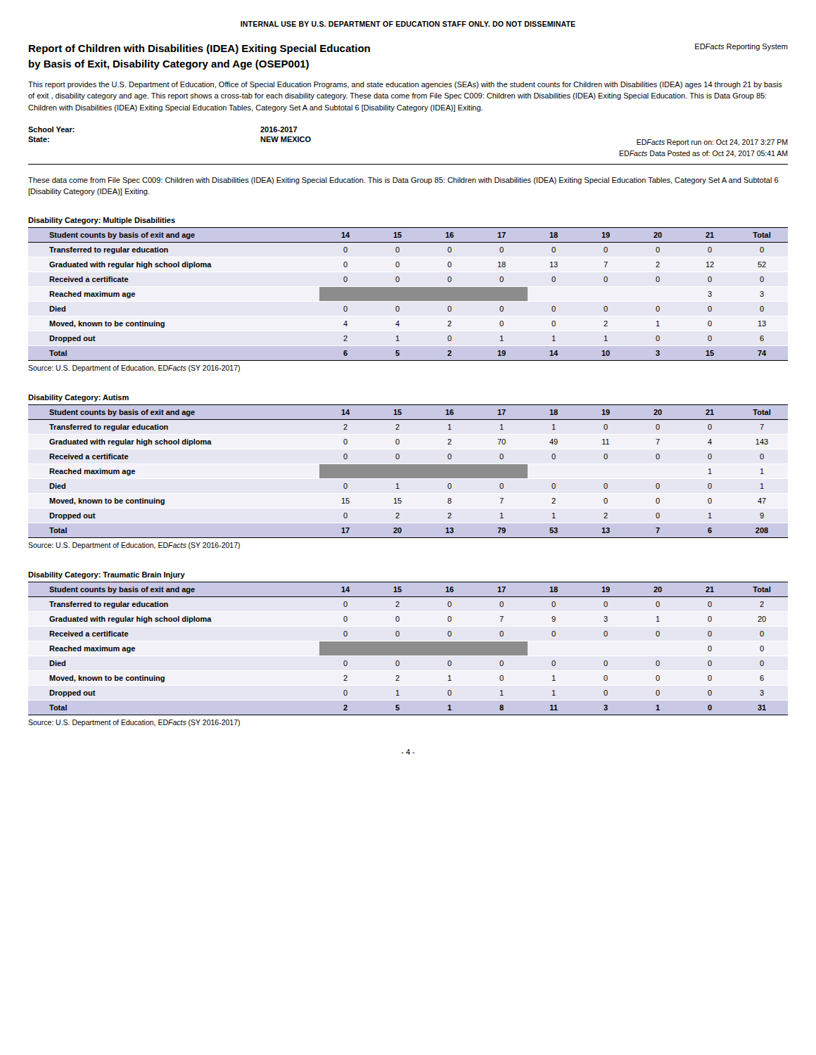INTERNAL USE BY U.S. DEPARTMENT OF EDUCATION STAFF ONLY. DO NOT DISSEMINATE
EDFacts Reporting System
Report of Children with Disabilities (IDEA) Exiting Special Education
by Basis of Exit, Disability Category and Age (OSEP001)
This report provides the U.S. Department of Education, Office of Special Education Programs, and state education agencies (SEAs) with the student counts for Children with Disabilities (IDEA) ages 14 through 21 by basis of exit , disability category and age. This report shows a cross-tab for each disability category. These data come from File Spec C009: Children with Disabilities (IDEA) Exiting Special Education. This is Data Group 85: Children with Disabilities (IDEA) Exiting Special Education Tables, Category Set A and Subtotal 6 [Disability Category (IDEA)] Exiting.
| School Year: | 2016-2017 |
| State: | NEW MEXICO |
EDFacts Report run on: Oct 24, 2017 3:27 PM
EDFacts Data Posted as of: Oct 24, 2017 05:41 AM
These data come from File Spec C009: Children with Disabilities (IDEA) Exiting Special Education. This is Data Group 85: Children with Disabilities (IDEA) Exiting Special Education Tables, Category Set A and Subtotal 6 [Disability Category (IDEA)] Exiting.
Disability Category: Multiple Disabilities
| Student counts by basis of exit and age | 14 | 15 | 16 | 17 | 18 | 19 | 20 | 21 | Total |
| --- | --- | --- | --- | --- | --- | --- | --- | --- | --- |
| Transferred to regular education | 0 | 0 | 0 | 0 | 0 | 0 | 0 | 0 | 0 |
| Graduated with regular high school diploma | 0 | 0 | 0 | 18 | 13 | 7 | 2 | 12 | 52 |
| Received a certificate | 0 | 0 | 0 | 0 | 0 | 0 | 0 | 0 | 0 |
| Reached maximum age | | | | | | | | 3 | 3 |
| Died | 0 | 0 | 0 | 0 | 0 | 0 | 0 | 0 | 0 |
| Moved, known to be continuing | 4 | 4 | 2 | 0 | 0 | 2 | 1 | 0 | 13 |
| Dropped out | 2 | 1 | 0 | 1 | 1 | 1 | 0 | 0 | 6 |
| Total | 6 | 5 | 2 | 19 | 14 | 10 | 3 | 15 | 74 |
Source: U.S. Department of Education, EDFacts (SY 2016-2017)
Disability Category: Autism
| Student counts by basis of exit and age | 14 | 15 | 16 | 17 | 18 | 19 | 20 | 21 | Total |
| --- | --- | --- | --- | --- | --- | --- | --- | --- | --- |
| Transferred to regular education | 2 | 2 | 1 | 1 | 1 | 0 | 0 | 0 | 7 |
| Graduated with regular high school diploma | 0 | 0 | 2 | 70 | 49 | 11 | 7 | 4 | 143 |
| Received a certificate | 0 | 0 | 0 | 0 | 0 | 0 | 0 | 0 | 0 |
| Reached maximum age | | | | | | | | 1 | 1 |
| Died | 0 | 1 | 0 | 0 | 0 | 0 | 0 | 0 | 1 |
| Moved, known to be continuing | 15 | 15 | 8 | 7 | 2 | 0 | 0 | 0 | 47 |
| Dropped out | 0 | 2 | 2 | 1 | 1 | 2 | 0 | 1 | 9 |
| Total | 17 | 20 | 13 | 79 | 53 | 13 | 7 | 6 | 208 |
Source: U.S. Department of Education, EDFacts (SY 2016-2017)
Disability Category: Traumatic Brain Injury
| Student counts by basis of exit and age | 14 | 15 | 16 | 17 | 18 | 19 | 20 | 21 | Total |
| --- | --- | --- | --- | --- | --- | --- | --- | --- | --- |
| Transferred to regular education | 0 | 2 | 0 | 0 | 0 | 0 | 0 | 0 | 2 |
| Graduated with regular high school diploma | 0 | 0 | 0 | 7 | 9 | 3 | 1 | 0 | 20 |
| Received a certificate | 0 | 0 | 0 | 0 | 0 | 0 | 0 | 0 | 0 |
| Reached maximum age | | | | | | | | 0 | 0 |
| Died | 0 | 0 | 0 | 0 | 0 | 0 | 0 | 0 | 0 |
| Moved, known to be continuing | 2 | 2 | 1 | 0 | 1 | 0 | 0 | 0 | 6 |
| Dropped out | 0 | 1 | 0 | 1 | 1 | 0 | 0 | 0 | 3 |
| Total | 2 | 5 | 1 | 8 | 11 | 3 | 1 | 0 | 31 |
Source: U.S. Department of Education, EDFacts (SY 2016-2017)
- 4 -